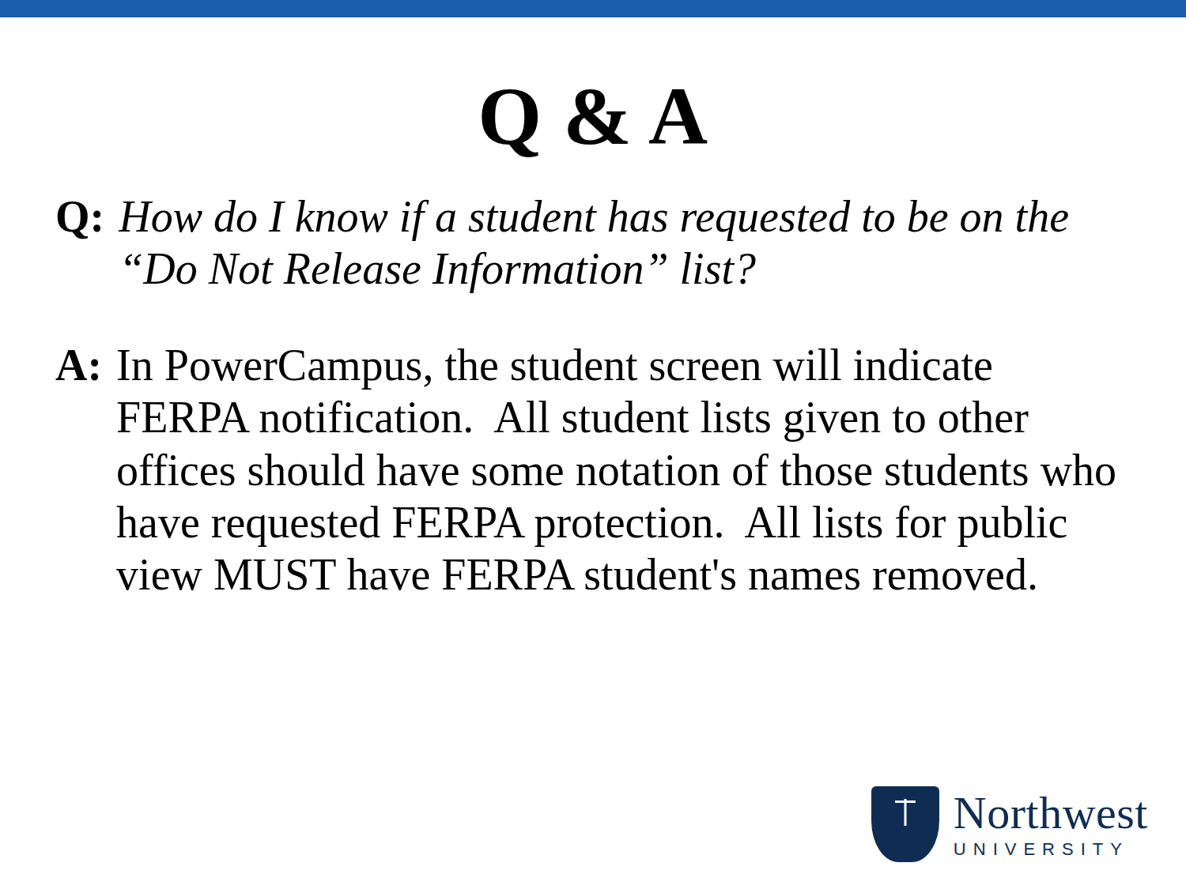Q & A
Q:
How do I know if a student has requested to be on the “Do Not Release Information” list?
A:
In PowerCampus, the student screen will indicate FERPA notification. All student lists given to other offices should have some notation of those students who have requested FERPA protection. All lists for public view MUST have FERPA student's names removed.
Northwest
UNIVERSITY